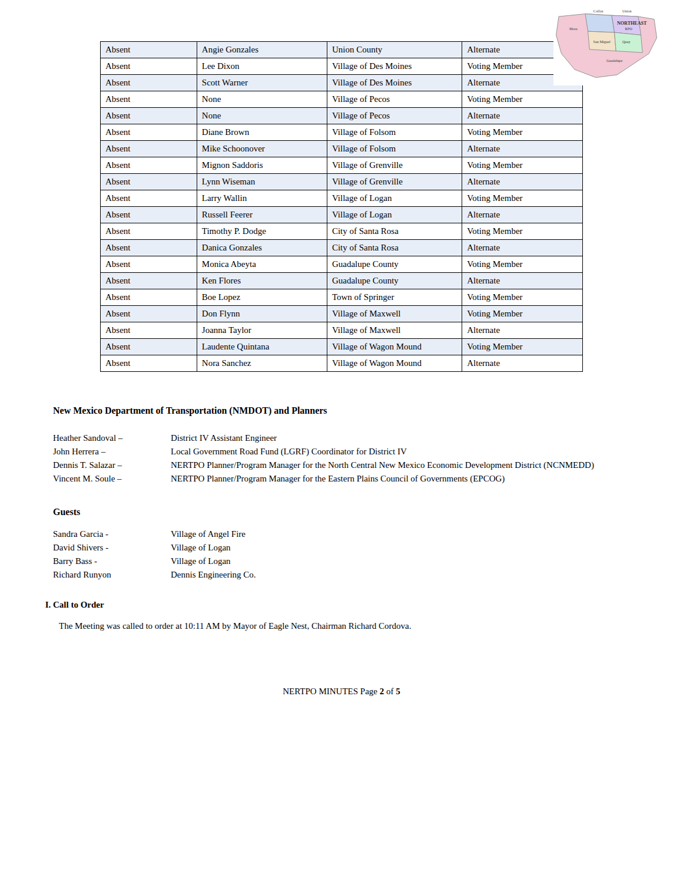| Absent | Angie Gonzales | Union County | Alternate |
| Absent | Lee Dixon | Village of Des Moines | Voting Member |
| Absent | Scott Warner | Village of Des Moines | Alternate |
| Absent | None | Village of Pecos | Voting Member |
| Absent | None | Village of Pecos | Alternate |
| Absent | Diane Brown | Village of Folsom | Voting Member |
| Absent | Mike Schoonover | Village of Folsom | Alternate |
| Absent | Mignon Saddoris | Village of Grenville | Voting Member |
| Absent | Lynn Wiseman | Village of Grenville | Alternate |
| Absent | Larry Wallin | Village of Logan | Voting Member |
| Absent | Russell Feerer | Village of Logan | Alternate |
| Absent | Timothy P. Dodge | City of Santa Rosa | Voting Member |
| Absent | Danica Gonzales | City of Santa Rosa | Alternate |
| Absent | Monica Abeyta | Guadalupe County | Voting Member |
| Absent | Ken Flores | Guadalupe County | Alternate |
| Absent | Boe Lopez | Town of Springer | Voting Member |
| Absent | Don Flynn | Village of Maxwell | Voting Member |
| Absent | Joanna Taylor | Village of Maxwell | Alternate |
| Absent | Laudente Quintana | Village of Wagon Mound | Voting Member |
| Absent | Nora Sanchez | Village of Wagon Mound | Alternate |
New Mexico Department of Transportation (NMDOT) and Planners
Heather Sandoval –
District IV Assistant Engineer
John Herrera –
Local Government Road Fund (LGRF) Coordinator for District IV
Dennis T. Salazar –
NERTPO Planner/Program Manager for the North Central New Mexico Economic Development District (NCNMEDD)
Vincent M. Soule –
NERTPO Planner/Program Manager for the Eastern Plains Council of Governments (EPCOG)
Guests
Sandra Garcia -
Village of Angel Fire
David Shivers -
Village of Logan
Barry Bass -
Village of Logan
Richard Runyon
Dennis Engineering Co.
Call to Order
The Meeting was called to order at 10:11 AM by Mayor of Eagle Nest, Chairman Richard Cordova.
NERTPO MINUTES Page 2 of 5